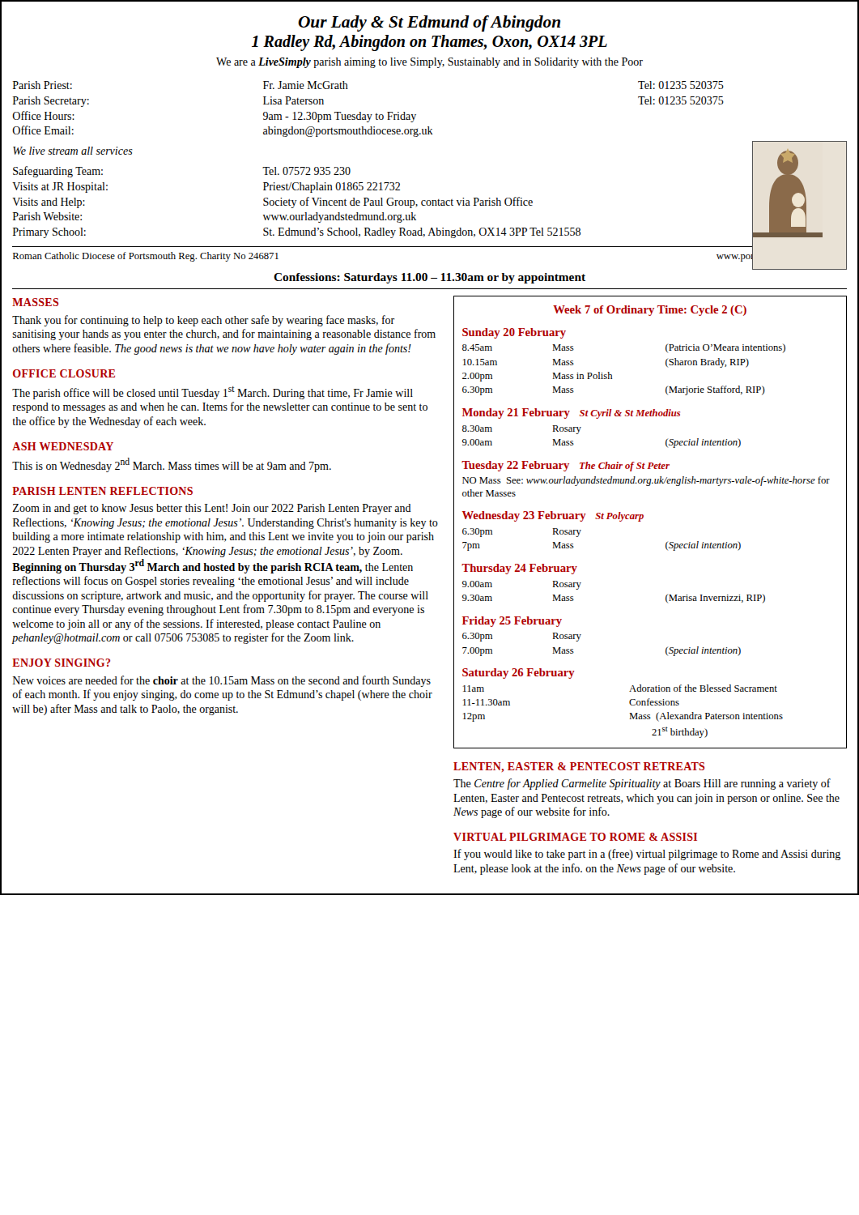Our Lady & St Edmund of Abingdon
1 Radley Rd, Abingdon on Thames, Oxon, OX14 3PL
We are a LiveSimply parish aiming to live Simply, Sustainably and in Solidarity with the Poor
| Parish Priest: | Fr. Jamie McGrath | Tel: 01235 520375 |
| Parish Secretary: | Lisa Paterson | Tel: 01235 520375 |
| Office Hours: | 9am - 12.30pm Tuesday to Friday |
| Office Email: | abingdon@portsmouthdiocese.org.uk |
We live stream all services
| Safeguarding Team: | Tel. 07572 935 230 |
| Visits at JR Hospital: | Priest/Chaplain 01865 221732 |
| Visits and Help: | Society of Vincent de Paul Group, contact via Parish Office |
| Parish Website: | www.ourladyandstedmund.org.uk |
| Primary School: | St. Edmund’s School, Radley Road, Abingdon, OX14 3PP Tel 521558 |
Roman Catholic Diocese of Portsmouth Reg. Charity No 246871 www.portsmouthdiocese.org.uk
Confessions: Saturdays 11.00 – 11.30am or by appointment
MASSES
Thank you for continuing to help to keep each other safe by wearing face masks, for sanitising your hands as you enter the church, and for maintaining a reasonable distance from others where feasible. The good news is that we now have holy water again in the fonts!
OFFICE CLOSURE
The parish office will be closed until Tuesday 1st March. During that time, Fr Jamie will respond to messages as and when he can. Items for the newsletter can continue to be sent to the office by the Wednesday of each week.
ASH WEDNESDAY
This is on Wednesday 2nd March. Mass times will be at 9am and 7pm.
PARISH LENTEN REFLECTIONS
Zoom in and get to know Jesus better this Lent! Join our 2022 Parish Lenten Prayer and Reflections, ‘Knowing Jesus; the emotional Jesus’. Understanding Christ's humanity is key to building a more intimate relationship with him, and this Lent we invite you to join our parish 2022 Lenten Prayer and Reflections, ‘Knowing Jesus; the emotional Jesus’, by Zoom. Beginning on Thursday 3rd March and hosted by the parish RCIA team, the Lenten reflections will focus on Gospel stories revealing ‘the emotional Jesus’ and will include discussions on scripture, artwork and music, and the opportunity for prayer. The course will continue every Thursday evening throughout Lent from 7.30pm to 8.15pm and everyone is welcome to join all or any of the sessions. If interested, please contact Pauline on pehanley@hotmail.com or call 07506 753085 to register for the Zoom link.
ENJOY SINGING?
New voices are needed for the choir at the 10.15am Mass on the second and fourth Sundays of each month. If you enjoy singing, do come up to the St Edmund’s chapel (where the choir will be) after Mass and talk to Paolo, the organist.
Week 7 of Ordinary Time: Cycle 2 (C)
Sunday 20 February
| 8.45am | Mass | (Patricia O’Meara intentions) |
| 10.15am | Mass | (Sharon Brady, RIP) |
| 2.00pm | Mass in Polish | |
| 6.30pm | Mass | (Marjorie Stafford, RIP) |
Monday 21 February St Cyril & St Methodius
| 8.30am | Rosary | |
| 9.00am | Mass | ( Special intention ) |
Tuesday 22 February The Chair of St Peter
NO Mass See: www.ourladyandstedmund.org.uk/english-martyrs-vale-of-white-horse for other Masses
Wednesday 23 February St Polycarp
| 6.30pm | Rosary | |
| 7pm | Mass | ( Special intention ) |
Thursday 24 February
| 9.00am | Rosary | |
| 9.30am | Mass | (Marisa Invernizzi, RIP) |
Friday 25 February
| 6.30pm | Rosary | |
| 7.00pm | Mass | ( Special intention ) |
Saturday 26 February
| 11am | Adoration of the Blessed Sacrament |
| 11-11.30am | Confessions |
| 12pm | Mass (Alexandra Paterson intentions 21 st birthday) |
LENTEN, EASTER & PENTECOST RETREATS
The Centre for Applied Carmelite Spirituality at Boars Hill are running a variety of Lenten, Easter and Pentecost retreats, which you can join in person or online. See the News page of our website for info.
VIRTUAL PILGRIMAGE TO ROME & ASSISI
If you would like to take part in a (free) virtual pilgrimage to Rome and Assisi during Lent, please look at the info. on the News page of our website.